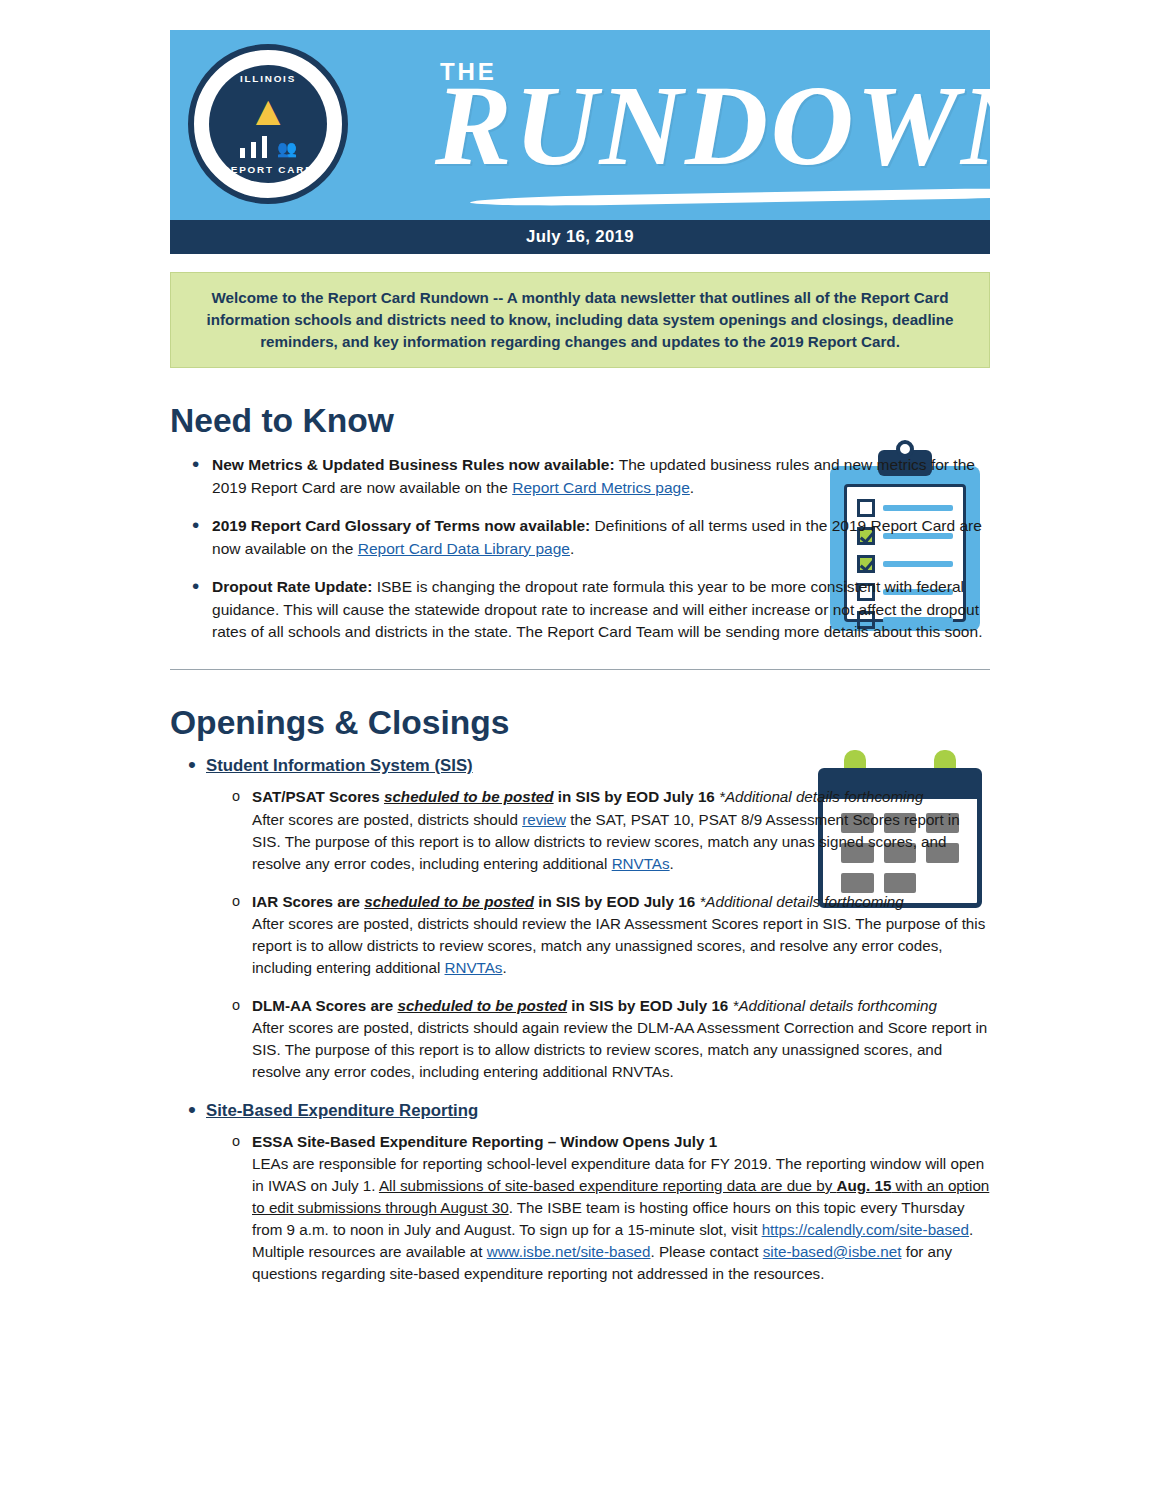ILLINOIS
▲
👥
REPORT CARD
THE
RUNDOWN
July 16, 2019
Welcome to the Report Card Rundown -- A monthly data newsletter that outlines all of the Report Card information schools and districts need to know, including data system openings and closings, deadline reminders, and key information regarding changes and updates to the 2019 Report Card.
Need to Know
New Metrics & Updated Business Rules now available: The updated business rules and new metrics for the 2019 Report Card are now available on the Report Card Metrics page.
2019 Report Card Glossary of Terms now available: Definitions of all terms used in the 2019 Report Card are now available on the Report Card Data Library page.
Dropout Rate Update: ISBE is changing the dropout rate formula this year to be more consistent with federal guidance. This will cause the statewide dropout rate to increase and will either increase or not affect the dropout rates of all schools and districts in the state. The Report Card Team will be sending more details about this soon.
Openings & Closings
Student Information System (SIS)
SAT/PSAT Scores scheduled to be posted in SIS by EOD July 16 *Additional details forthcoming
After scores are posted, districts should review the SAT, PSAT 10, PSAT 8/9 Assessment Scores report in SIS. The purpose of this report is to allow districts to review scores, match any unas signed scores, and resolve any error codes, including entering additional RNVTAs.
IAR Scores are scheduled to be posted in SIS by EOD July 16 *Additional details forthcoming
After scores are posted, districts should review the IAR Assessment Scores report in SIS. The purpose of this report is to allow districts to review scores, match any unassigned scores, and resolve any error codes, including entering additional RNVTAs.
DLM-AA Scores are scheduled to be posted in SIS by EOD July 16 *Additional details forthcoming
After scores are posted, districts should again review the DLM-AA Assessment Correction and Score report in SIS. The purpose of this report is to allow districts to review scores, match any unassigned scores, and resolve any error codes, including entering additional RNVTAs.
Site-Based Expenditure Reporting
ESSA Site-Based Expenditure Reporting – Window Opens July 1
LEAs are responsible for reporting school-level expenditure data for FY 2019. The reporting window will open in IWAS on July 1. All submissions of site-based expenditure reporting data are due by Aug. 15 with an option to edit submissions through August 30. The ISBE team is hosting office hours on this topic every Thursday from 9 a.m. to noon in July and August. To sign up for a 15-minute slot, visit https://calendly.com/site-based. Multiple resources are available at www.isbe.net/site-based. Please contact site-based@isbe.net for any questions regarding site-based expenditure reporting not addressed in the resources.